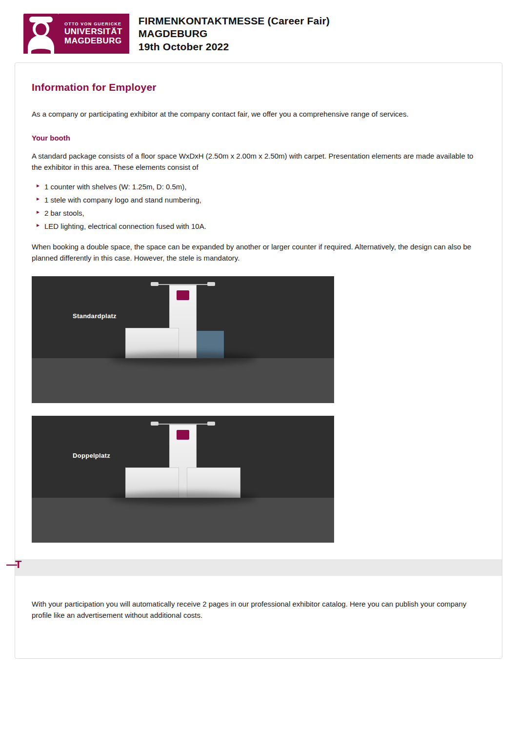OTTO VON GUERICKE UNIVERSITÄT MAGDEBURG
FIRMENKONTAKTMESSE (Career Fair)
MAGDEBURG
19th October 2022
Information for Employer
As a company or participating exhibitor at the company contact fair, we offer you a comprehensive range of services.
Your booth
A standard package consists of a floor space WxDxH (2.50m x 2.00m x 2.50m) with carpet. Presentation elements are made available to the exhibitor in this area. These elements consist of
1 counter with shelves (W: 1.25m, D: 0.5m),
1 stele with company logo and stand numbering,
2 bar stools,
LED lighting, electrical connection fused with 10A.
When booking a double space, the space can be expanded by another or larger counter if required. Alternatively, the design can also be planned differently in this case. However, the stele is mandatory.
Standardplatz
Doppelplatz
—T
With your participation you will automatically receive 2 pages in our professional exhibitor catalog. Here you can publish your company profile like an advertisement without additional costs.